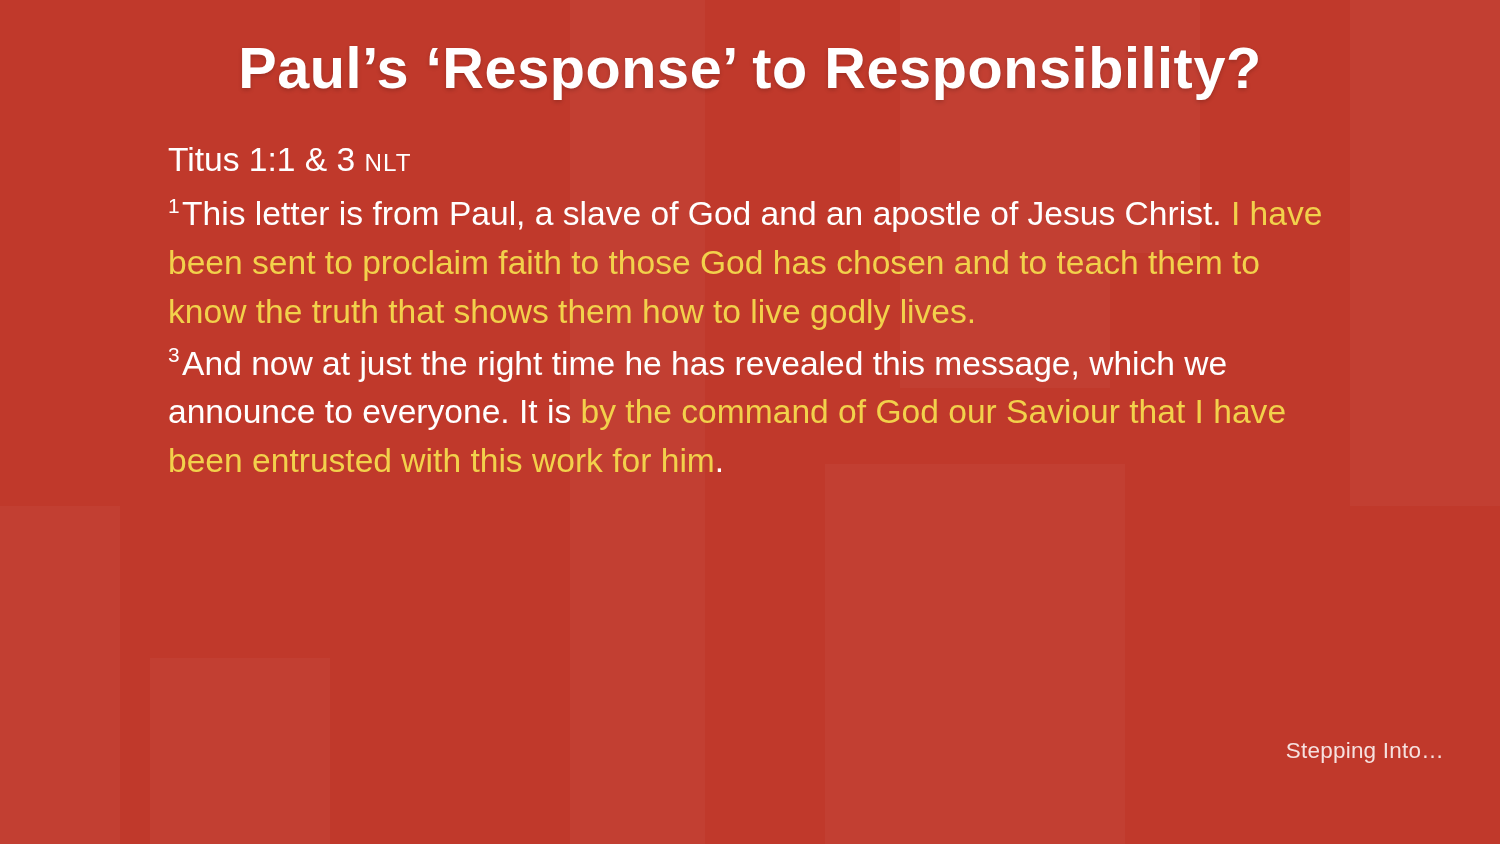Paul’s ‘Response’ to Responsibility?
Titus 1:1 & 3 NLT
1 This letter is from Paul, a slave of God and an apostle of Jesus Christ. I have been sent to proclaim faith to those God has chosen and to teach them to know the truth that shows them how to live godly lives.
3 And now at just the right time he has revealed this message, which we announce to everyone. It is by the command of God our Saviour that I have been entrusted with this work for him.
Stepping Into…